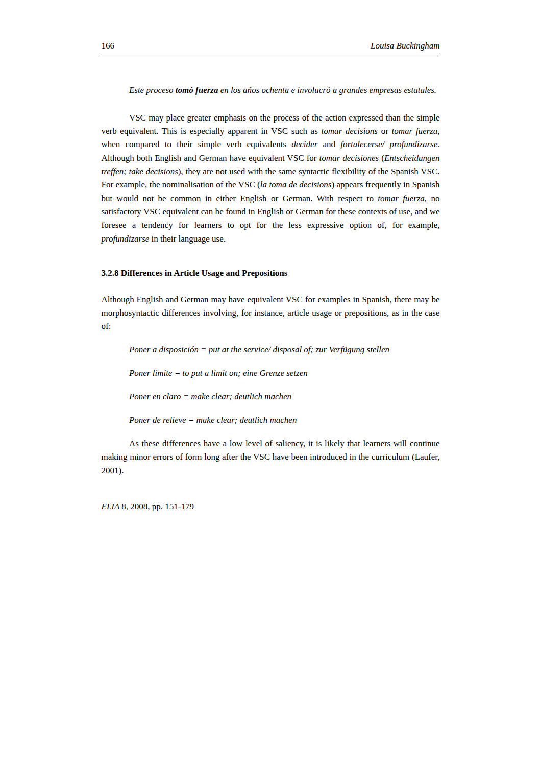166 Louisa Buckingham
Este proceso tomó fuerza en los años ochenta e involucró a grandes empresas estatales.
VSC may place greater emphasis on the process of the action expressed than the simple verb equivalent. This is especially apparent in VSC such as tomar decisions or tomar fuerza, when compared to their simple verb equivalents decider and fortalecerse/ profundizarse. Although both English and German have equivalent VSC for tomar decisiones (Entscheidungen treffen; take decisions), they are not used with the same syntactic flexibility of the Spanish VSC. For example, the nominalisation of the VSC (la toma de decisions) appears frequently in Spanish but would not be common in either English or German. With respect to tomar fuerza, no satisfactory VSC equivalent can be found in English or German for these contexts of use, and we foresee a tendency for learners to opt for the less expressive option of, for example, profundizarse in their language use.
3.2.8 Differences in Article Usage and Prepositions
Although English and German may have equivalent VSC for examples in Spanish, there may be morphosyntactic differences involving, for instance, article usage or prepositions, as in the case of:
Poner a disposición = put at the service/ disposal of; zur Verfügung stellen
Poner límite = to put a limit on; eine Grenze setzen
Poner en claro = make clear; deutlich machen
Poner de relieve = make clear; deutlich machen
As these differences have a low level of saliency, it is likely that learners will continue making minor errors of form long after the VSC have been introduced in the curriculum (Laufer, 2001).
ELIA 8, 2008, pp. 151-179